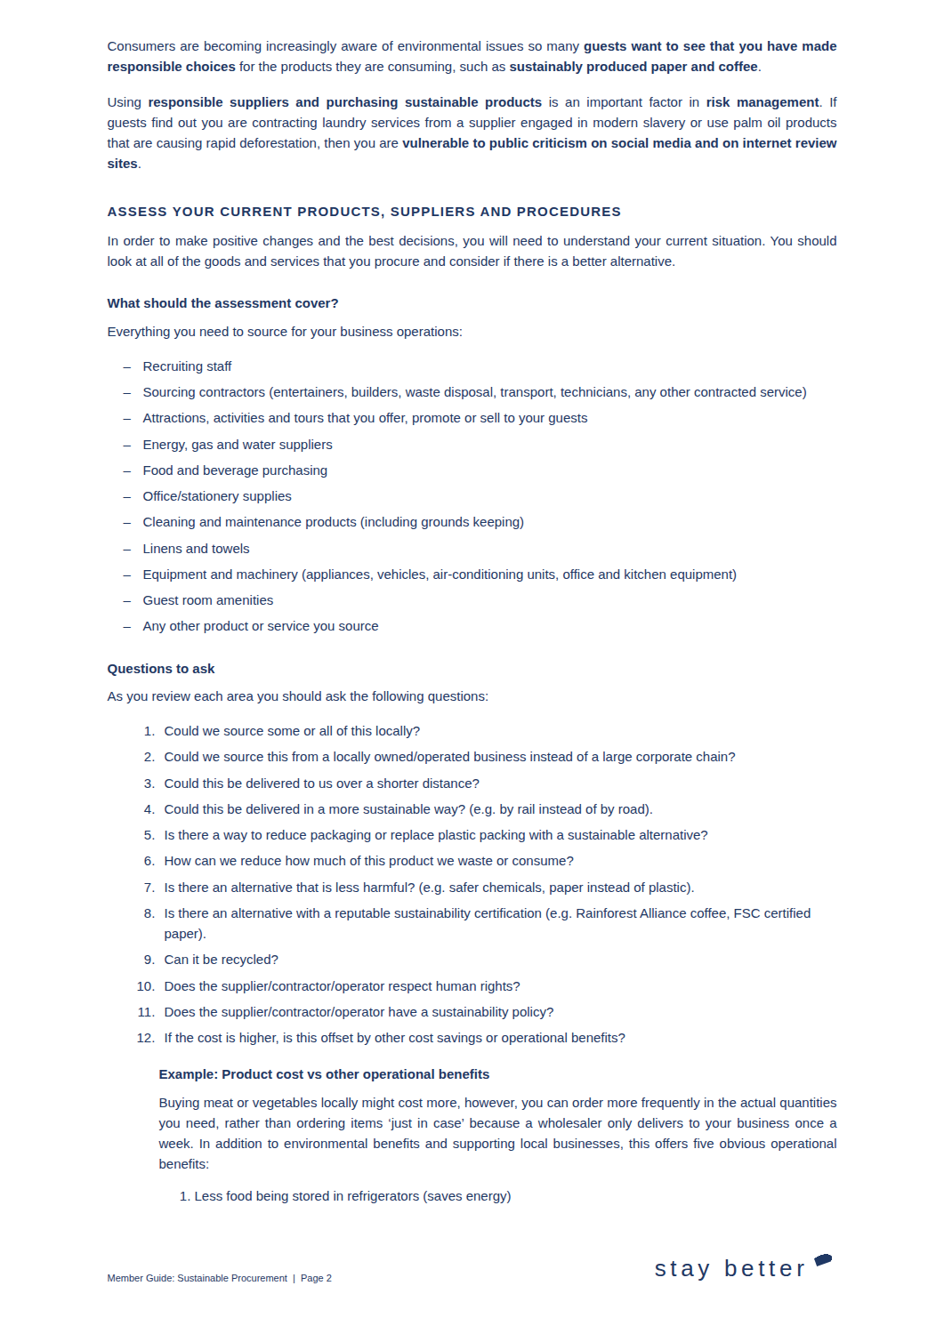Consumers are becoming increasingly aware of environmental issues so many guests want to see that you have made responsible choices for the products they are consuming, such as sustainably produced paper and coffee.
Using responsible suppliers and purchasing sustainable products is an important factor in risk management. If guests find out you are contracting laundry services from a supplier engaged in modern slavery or use palm oil products that are causing rapid deforestation, then you are vulnerable to public criticism on social media and on internet review sites.
Assess your current products, suppliers and procedures
In order to make positive changes and the best decisions, you will need to understand your current situation. You should look at all of the goods and services that you procure and consider if there is a better alternative.
What should the assessment cover?
Everything you need to source for your business operations:
Recruiting staff
Sourcing contractors (entertainers, builders, waste disposal, transport, technicians, any other contracted service)
Attractions, activities and tours that you offer, promote or sell to your guests
Energy, gas and water suppliers
Food and beverage purchasing
Office/stationery supplies
Cleaning and maintenance products (including grounds keeping)
Linens and towels
Equipment and machinery (appliances, vehicles, air-conditioning units, office and kitchen equipment)
Guest room amenities
Any other product or service you source
Questions to ask
As you review each area you should ask the following questions:
Could we source some or all of this locally?
Could we source this from a locally owned/operated business instead of a large corporate chain?
Could this be delivered to us over a shorter distance?
Could this be delivered in a more sustainable way? (e.g. by rail instead of by road).
Is there a way to reduce packaging or replace plastic packing with a sustainable alternative?
How can we reduce how much of this product we waste or consume?
Is there an alternative that is less harmful? (e.g. safer chemicals, paper instead of plastic).
Is there an alternative with a reputable sustainability certification (e.g. Rainforest Alliance coffee, FSC certified paper).
Can it be recycled?
Does the supplier/contractor/operator respect human rights?
Does the supplier/contractor/operator have a sustainability policy?
If the cost is higher, is this offset by other cost savings or operational benefits?
Example: Product cost vs other operational benefits
Buying meat or vegetables locally might cost more, however, you can order more frequently in the actual quantities you need, rather than ordering items ‘just in case’ because a wholesaler only delivers to your business once a week. In addition to environmental benefits and supporting local businesses, this offers five obvious operational benefits:
Less food being stored in refrigerators (saves energy)
Member Guide: Sustainable Procurement | Page 2
stay better